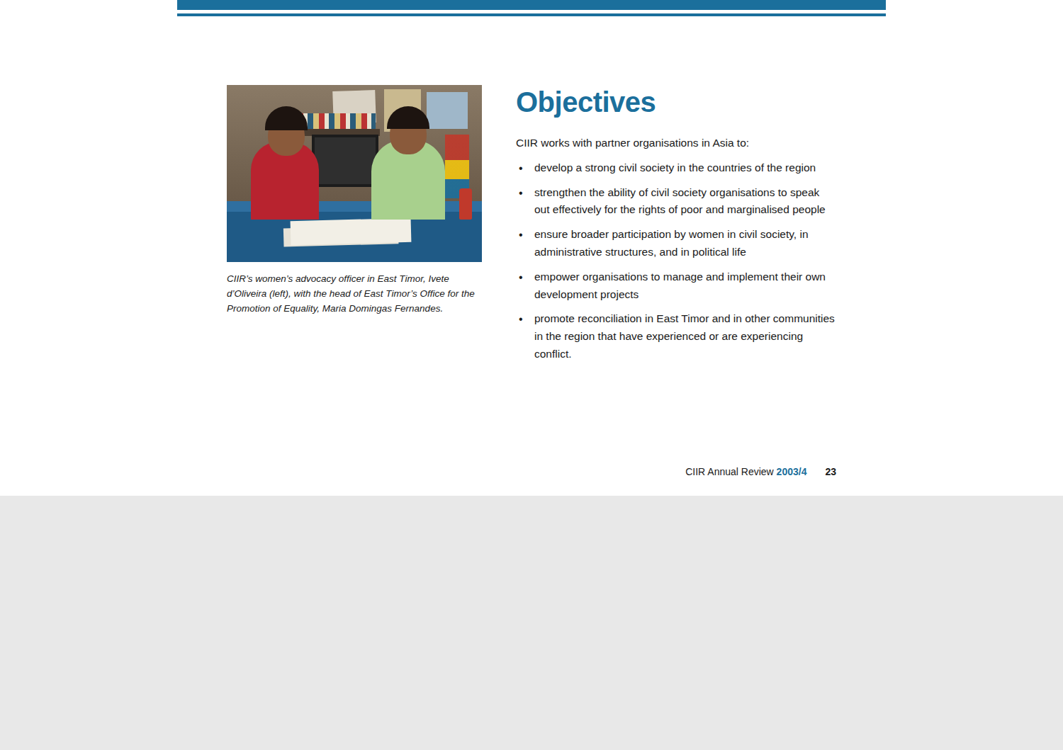CIIR’s women’s advocacy officer in East Timor, Ivete d’Oliveira (left), with the head of East Timor’s Office for the Promotion of Equality, Maria Domingas Fernandes.
Objectives
CIIR works with partner organisations in Asia to:
develop a strong civil society in the countries of the region
strengthen the ability of civil society organisations to speak out effectively for the rights of poor and marginalised people
ensure broader participation by women in civil society, in administrative structures, and in political life
empower organisations to manage and implement their own development projects
promote reconciliation in East Timor and in other communities in the region that have experienced or are experiencing conflict.
CIIR Annual Review 2003/423